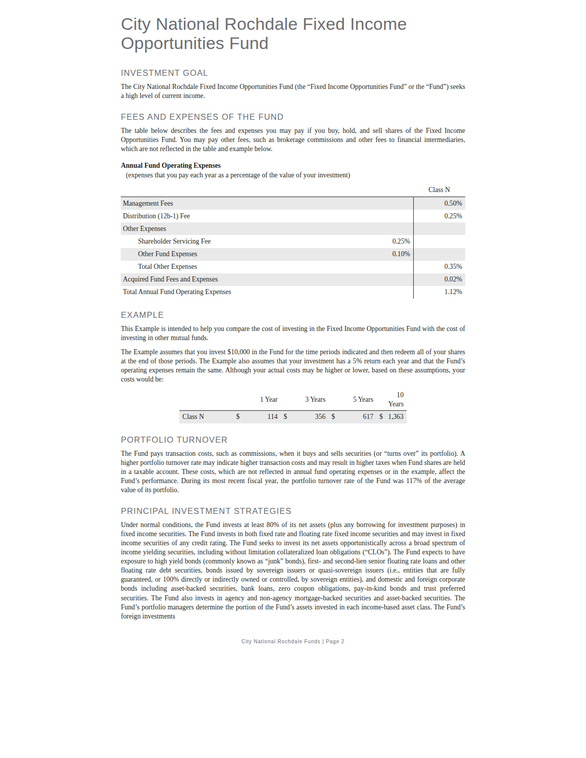City National Rochdale Fixed Income Opportunities Fund
Investment Goal
The City National Rochdale Fixed Income Opportunities Fund (the “Fixed Income Opportunities Fund” or the “Fund”) seeks a high level of current income.
Fees and Expenses of the Fund
The table below describes the fees and expenses you may pay if you buy, hold, and sell shares of the Fixed Income Opportunities Fund. You may pay other fees, such as brokerage commissions and other fees to financial intermediaries, which are not reflected in the table and example below.
Annual Fund Operating Expenses
(expenses that you pay each year as a percentage of the value of your investment)
| | | Class N |
| --- | --- | --- |
| Management Fees | | 0.50% |
| Distribution (12b-1) Fee | | 0.25% |
| Other Expenses | | |
| Shareholder Servicing Fee | 0.25% | |
| Other Fund Expenses | 0.10% | |
| Total Other Expenses | | 0.35% |
| Acquired Fund Fees and Expenses | | 0.02% |
| Total Annual Fund Operating Expenses | | 1.12% |
Example
This Example is intended to help you compare the cost of investing in the Fixed Income Opportunities Fund with the cost of investing in other mutual funds.
The Example assumes that you invest $10,000 in the Fund for the time periods indicated and then redeem all of your shares at the end of those periods. The Example also assumes that your investment has a 5% return each year and that the Fund’s operating expenses remain the same. Although your actual costs may be higher or lower, based on these assumptions, your costs would be:
| | | 1 Year | | 3 Years | | 5 Years | | 10 Years |
| --- | --- | --- | --- | --- | --- | --- | --- | --- |
| Class N | $ | 114 | $ | 356 | $ | 617 | $ | 1,363 |
Portfolio Turnover
The Fund pays transaction costs, such as commissions, when it buys and sells securities (or “turns over” its portfolio). A higher portfolio turnover rate may indicate higher transaction costs and may result in higher taxes when Fund shares are held in a taxable account. These costs, which are not reflected in annual fund operating expenses or in the example, affect the Fund’s performance. During its most recent fiscal year, the portfolio turnover rate of the Fund was 117% of the average value of its portfolio.
Principal Investment Strategies
Under normal conditions, the Fund invests at least 80% of its net assets (plus any borrowing for investment purposes) in fixed income securities. The Fund invests in both fixed rate and floating rate fixed income securities and may invest in fixed income securities of any credit rating. The Fund seeks to invest its net assets opportunistically across a broad spectrum of income yielding securities, including without limitation collateralized loan obligations (“CLOs”). The Fund expects to have exposure to high yield bonds (commonly known as “junk” bonds), first- and second-lien senior floating rate loans and other floating rate debt securities, bonds issued by sovereign issuers or quasi-sovereign issuers (i.e., entities that are fully guaranteed, or 100% directly or indirectly owned or controlled, by sovereign entities), and domestic and foreign corporate bonds including asset-backed securities, bank loans, zero coupon obligations, pay-in-kind bonds and trust preferred securities. The Fund also invests in agency and non-agency mortgage-backed securities and asset-backed securities. The Fund’s portfolio managers determine the portion of the Fund’s assets invested in each income-based asset class. The Fund’s foreign investments
City National Rochdale Funds | Page 2